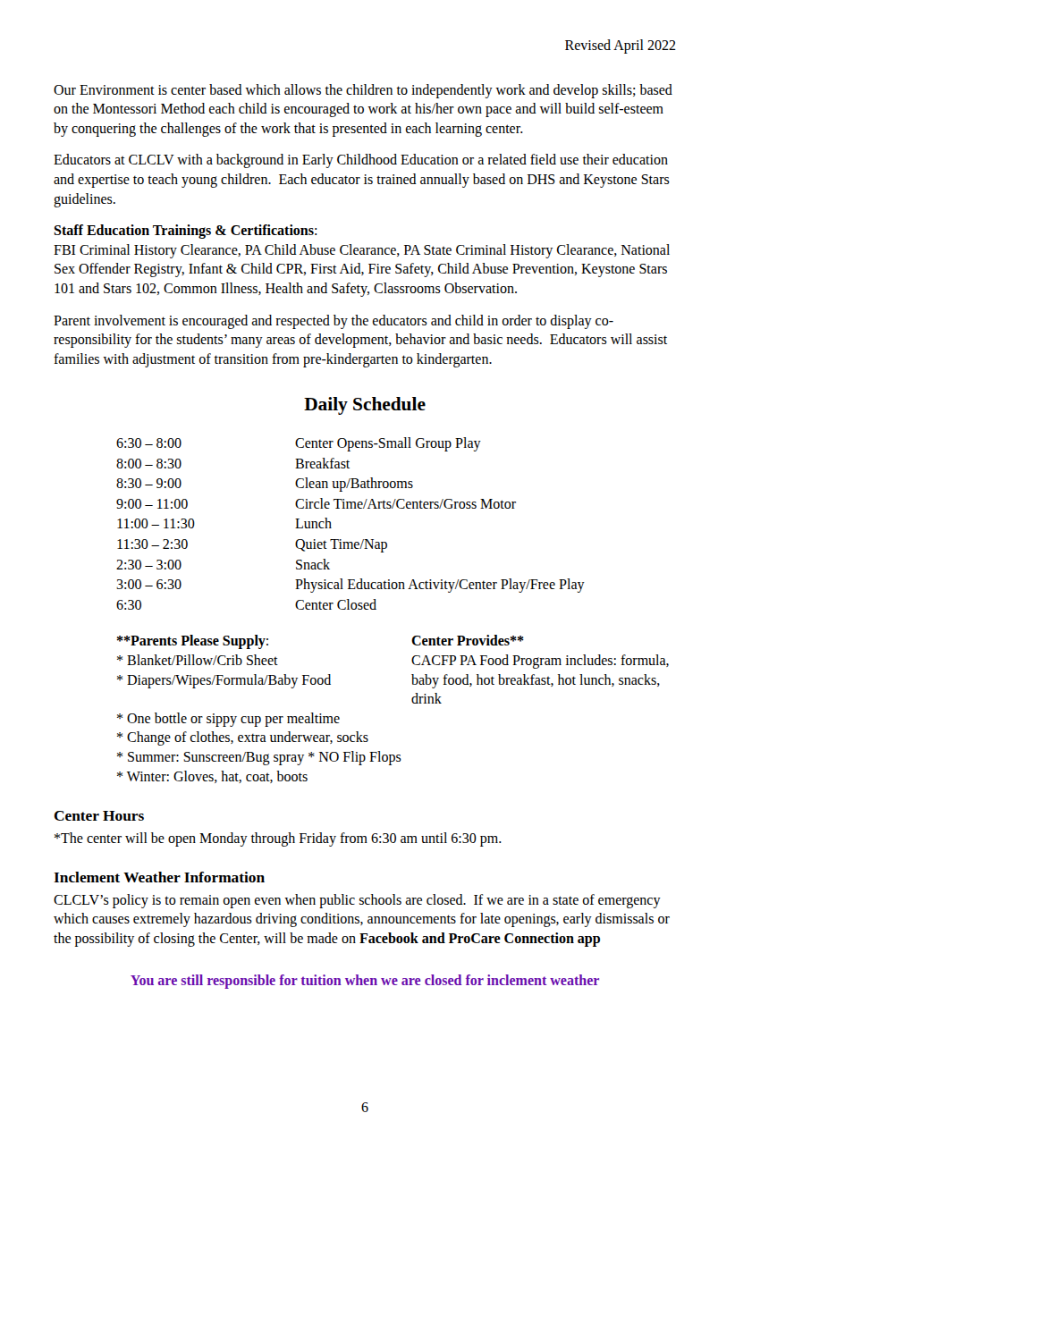Revised April 2022
Our Environment is center based which allows the children to independently work and develop skills; based on the Montessori Method each child is encouraged to work at his/her own pace and will build self-esteem by conquering the challenges of the work that is presented in each learning center.
Educators at CLCLV with a background in Early Childhood Education or a related field use their education and expertise to teach young children. Each educator is trained annually based on DHS and Keystone Stars guidelines.
Staff Education Trainings & Certifications:
FBI Criminal History Clearance, PA Child Abuse Clearance, PA State Criminal History Clearance, National Sex Offender Registry, Infant & Child CPR, First Aid, Fire Safety, Child Abuse Prevention, Keystone Stars 101 and Stars 102, Common Illness, Health and Safety, Classrooms Observation.
Parent involvement is encouraged and respected by the educators and child in order to display co-responsibility for the students’ many areas of development, behavior and basic needs. Educators will assist families with adjustment of transition from pre-kindergarten to kindergarten.
Daily Schedule
| 6:30 – 8:00 | Center Opens-Small Group Play |
| 8:00 – 8:30 | Breakfast |
| 8:30 – 9:00 | Clean up/Bathrooms |
| 9:00 – 11:00 | Circle Time/Arts/Centers/Gross Motor |
| 11:00 – 11:30 | Lunch |
| 11:30 – 2:30 | Quiet Time/Nap |
| 2:30 – 3:00 | Snack |
| 3:00 – 6:30 | Physical Education Activity/Center Play/Free Play |
| 6:30 | Center Closed |
| **Parents Please Supply : | Center Provides** |
| * Blanket/Pillow/Crib Sheet | CACFP PA Food Program includes: formula, |
| * Diapers/Wipes/Formula/Baby Food | baby food, hot breakfast, hot lunch, snacks, drink |
| * One bottle or sippy cup per mealtime | |
| * Change of clothes, extra underwear, socks | |
| * Summer: Sunscreen/Bug spray * NO Flip Flops | |
| * Winter: Gloves, hat, coat, boots | |
Center Hours
*The center will be open Monday through Friday from 6:30 am until 6:30 pm.
Inclement Weather Information
CLCLV’s policy is to remain open even when public schools are closed. If we are in a state of emergency which causes extremely hazardous driving conditions, announcements for late openings, early dismissals or the possibility of closing the Center, will be made on Facebook and ProCare Connection app
You are still responsible for tuition when we are closed for inclement weather
6